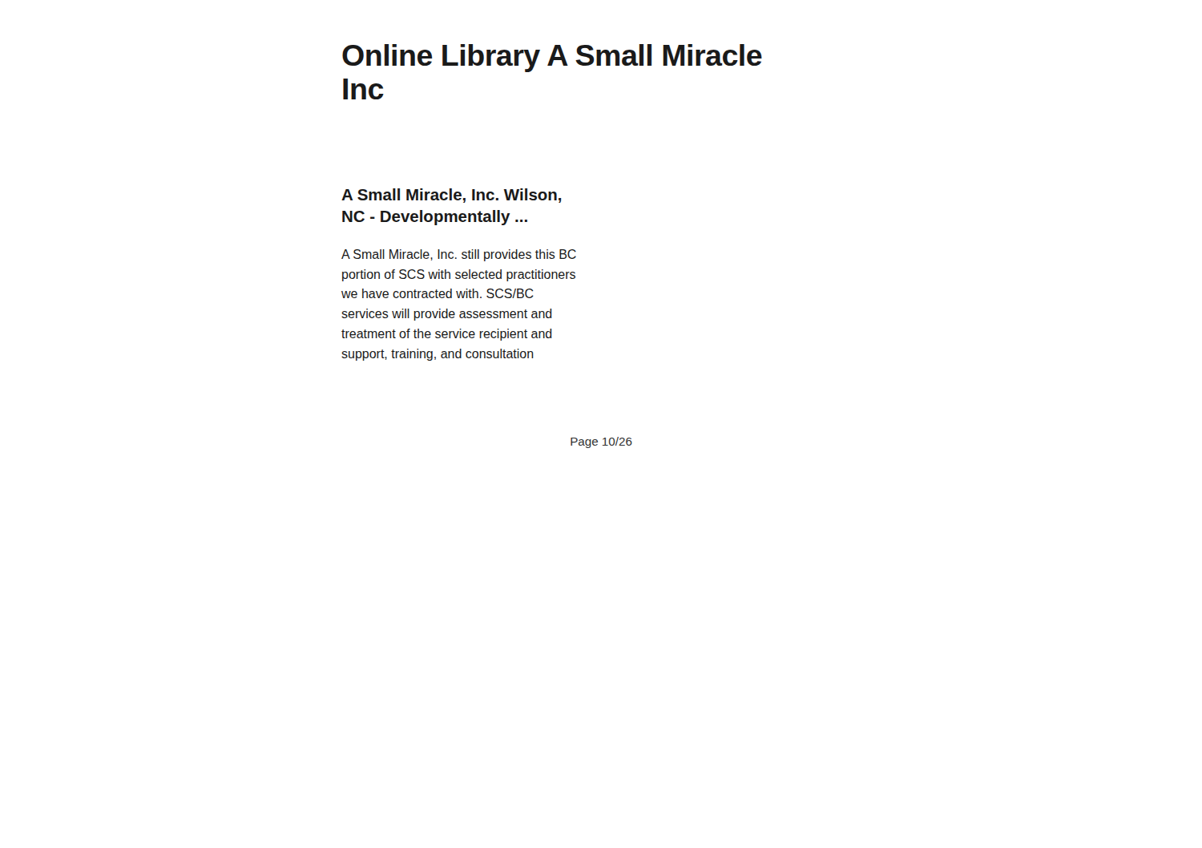Online Library A Small Miracle Inc
A Small Miracle, Inc. Wilson, NC - Developmentally ...
A Small Miracle, Inc. still provides this BC portion of SCS with selected practitioners we have contracted with. SCS/BC services will provide assessment and treatment of the service recipient and support, training, and consultation
Page 10/26